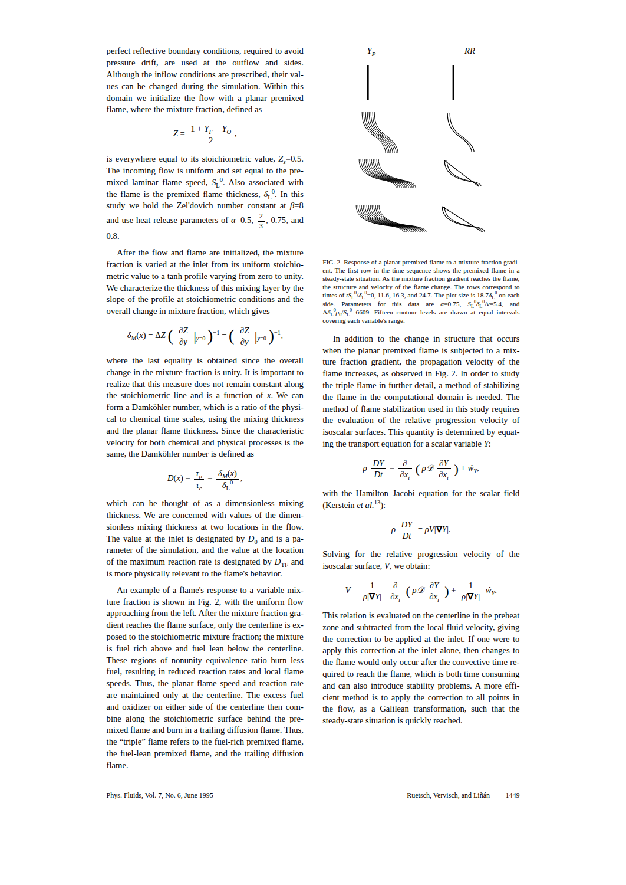perfect reflective boundary conditions, required to avoid pressure drift, are used at the outflow and sides. Although the inflow conditions are prescribed, their values can be changed during the simulation. Within this domain we initialize the flow with a planar premixed flame, where the mixture fraction, defined as
Z = 1 + YF − YO 2 ,
is everywhere equal to its stoichiometric value, Zs=0.5. The incoming flow is uniform and set equal to the premixed laminar flame speed, SL0. Also associated with the flame is the premixed flame thickness, δL0. In this study we hold the Zel'dovich number constant at β=8 and use heat release parameters of α=0.5, 23, 0.75, and 0.8.
After the flow and flame are initialized, the mixture fraction is varied at the inlet from its uniform stoichiometric value to a tanh profile varying from zero to unity. We characterize the thickness of this mixing layer by the slope of the profile at stoichiometric conditions and the overall change in mixture fraction, which gives
δM(x) = ΔZ ( ∂Z ∂y |y=0 )−1 = ( ∂Z ∂y |y=0 )−1,
where the last equality is obtained since the overall change in the mixture fraction is unity. It is important to realize that this measure does not remain constant along the stoichiometric line and is a function of x. We can form a Damköhler number, which is a ratio of the physical to chemical time scales, using the mixing thickness and the planar flame thickness. Since the characteristic velocity for both chemical and physical processes is the same, the Damköhler number is defined as
D(x) = τp τc = δM(x) δL0 ,
which can be thought of as a dimensionless mixing thickness. We are concerned with values of the dimensionless mixing thickness at two locations in the flow. The value at the inlet is designated by D0 and is a parameter of the simulation, and the value at the location of the maximum reaction rate is designated by DTF and is more physically relevant to the flame's behavior.
An example of a flame's response to a variable mixture fraction is shown in Fig. 2, with the uniform flow approaching from the left. After the mixture fraction gradient reaches the flame surface, only the centerline is exposed to the stoichiometric mixture fraction; the mixture is fuel rich above and fuel lean below the centerline. These regions of nonunity equivalence ratio burn less fuel, resulting in reduced reaction rates and local flame speeds. Thus, the planar flame speed and reaction rate are maintained only at the centerline. The excess fuel and oxidizer on either side of the centerline then combine along the stoichiometric surface behind the premixed flame and burn in a trailing diffusion flame. Thus, the “triple” flame refers to the fuel-rich premixed flame, the fuel-lean premixed flame, and the trailing diffusion flame.
YP RR
FIG. 2. Response of a planar premixed flame to a mixture fraction gradient. The first row in the time sequence shows the premixed flame in a steady-state situation. As the mixture fraction gradient reaches the flame, the structure and velocity of the flame change. The rows correspond to times of tSL0/δL0=0, 11.6, 16.3, and 24.7. The plot size is 18.7δL0 on each side. Parameters for this data are α=0.75, SL0δL0/ν=5.4, and ΛδL0ρ0/SL0=6609. Fifteen contour levels are drawn at equal intervals covering each variable's range.
In addition to the change in structure that occurs when the planar premixed flame is subjected to a mixture fraction gradient, the propagation velocity of the flame increases, as observed in Fig. 2. In order to study the triple flame in further detail, a method of stabilizing the flame in the computational domain is needed. The method of flame stabilization used in this study requires the evaluation of the relative progression velocity of isoscalar surfaces. This quantity is determined by equating the transport equation for a scalar variable Y:
ρ DY Dt = ∂ ∂xi ( ρ𝒟 ∂Y ∂xi ) + ẃY,
with the Hamilton–Jacobi equation for the scalar field (Kerstein et al.13):
ρ DY Dt = ρV|∇Y|.
Solving for the relative progression velocity of the isoscalar surface, V, we obtain:
V = 1 ρ|∇Y| ∂ ∂xi ( ρ𝒟 ∂Y ∂xi ) + 1 ρ|∇Y| ẃY.
This relation is evaluated on the centerline in the preheat zone and subtracted from the local fluid velocity, giving the correction to be applied at the inlet. If one were to apply this correction at the inlet alone, then changes to the flame would only occur after the convective time required to reach the flame, which is both time consuming and can also introduce stability problems. A more efficient method is to apply the correction to all points in the flow, as a Galilean transformation, such that the steady-state situation is quickly reached.
Phys. Fluids, Vol. 7, No. 6, June 1995
Ruetsch, Vervisch, and Liñán1449